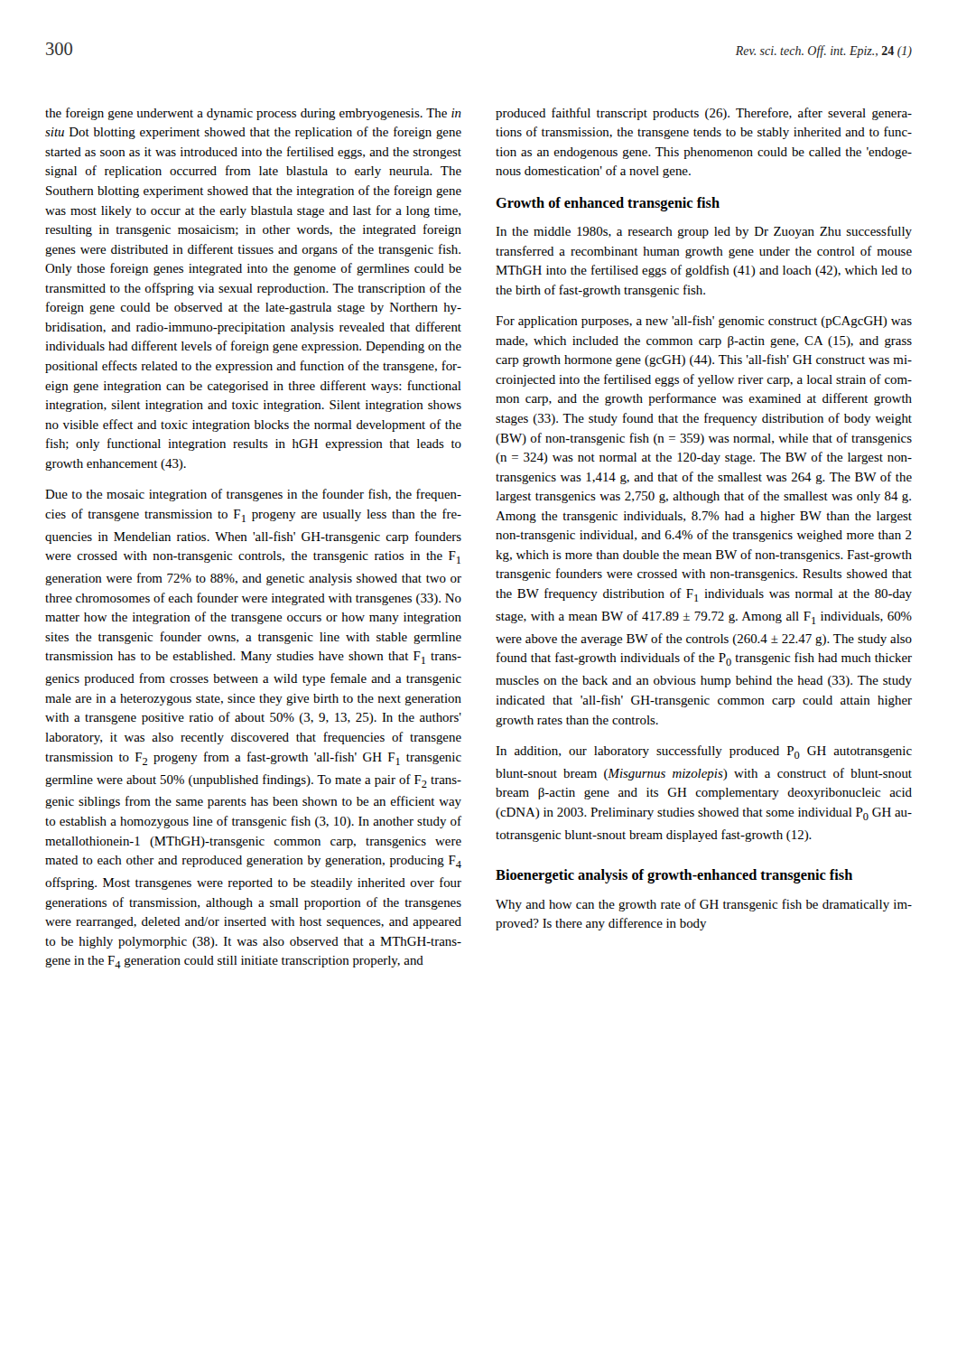300
Rev. sci. tech. Off. int. Epiz., 24 (1)
the foreign gene underwent a dynamic process during embryogenesis. The in situ Dot blotting experiment showed that the replication of the foreign gene started as soon as it was introduced into the fertilised eggs, and the strongest signal of replication occurred from late blastula to early neurula. The Southern blotting experiment showed that the integration of the foreign gene was most likely to occur at the early blastula stage and last for a long time, resulting in transgenic mosaicism; in other words, the integrated foreign genes were distributed in different tissues and organs of the transgenic fish. Only those foreign genes integrated into the genome of germlines could be transmitted to the offspring via sexual reproduction. The transcription of the foreign gene could be observed at the late-gastrula stage by Northern hybridisation, and radio-immuno-precipitation analysis revealed that different individuals had different levels of foreign gene expression. Depending on the positional effects related to the expression and function of the transgene, foreign gene integration can be categorised in three different ways: functional integration, silent integration and toxic integration. Silent integration shows no visible effect and toxic integration blocks the normal development of the fish; only functional integration results in hGH expression that leads to growth enhancement (43).
Due to the mosaic integration of transgenes in the founder fish, the frequencies of transgene transmission to F1 progeny are usually less than the frequencies in Mendelian ratios. When 'all-fish' GH-transgenic carp founders were crossed with non-transgenic controls, the transgenic ratios in the F1 generation were from 72% to 88%, and genetic analysis showed that two or three chromosomes of each founder were integrated with transgenes (33). No matter how the integration of the transgene occurs or how many integration sites the transgenic founder owns, a transgenic line with stable germline transmission has to be established. Many studies have shown that F1 transgenics produced from crosses between a wild type female and a transgenic male are in a heterozygous state, since they give birth to the next generation with a transgene positive ratio of about 50% (3, 9, 13, 25). In the authors' laboratory, it was also recently discovered that frequencies of transgene transmission to F2 progeny from a fast-growth 'all-fish' GH F1 transgenic germline were about 50% (unpublished findings). To mate a pair of F2 transgenic siblings from the same parents has been shown to be an efficient way to establish a homozygous line of transgenic fish (3, 10). In another study of metallothionein-1 (MThGH)-transgenic common carp, transgenics were mated to each other and reproduced generation by generation, producing F4 offspring. Most transgenes were reported to be steadily inherited over four generations of transmission, although a small proportion of the transgenes were rearranged, deleted and/or inserted with host sequences, and appeared to be highly polymorphic (38). It was also observed that a MThGH-transgene in the F4 generation could still initiate transcription properly, and
produced faithful transcript products (26). Therefore, after several generations of transmission, the transgene tends to be stably inherited and to function as an endogenous gene. This phenomenon could be called the 'endogenous domestication' of a novel gene.
Growth of enhanced transgenic fish
In the middle 1980s, a research group led by Dr Zuoyan Zhu successfully transferred a recombinant human growth gene under the control of mouse MThGH into the fertilised eggs of goldfish (41) and loach (42), which led to the birth of fast-growth transgenic fish.
For application purposes, a new 'all-fish' genomic construct (pCAgcGH) was made, which included the common carp β-actin gene, CA (15), and grass carp growth hormone gene (gcGH) (44). This 'all-fish' GH construct was microinjected into the fertilised eggs of yellow river carp, a local strain of common carp, and the growth performance was examined at different growth stages (33). The study found that the frequency distribution of body weight (BW) of non-transgenic fish (n = 359) was normal, while that of transgenics (n = 324) was not normal at the 120-day stage. The BW of the largest non-transgenics was 1,414 g, and that of the smallest was 264 g. The BW of the largest transgenics was 2,750 g, although that of the smallest was only 84 g. Among the transgenic individuals, 8.7% had a higher BW than the largest non-transgenic individual, and 6.4% of the transgenics weighed more than 2 kg, which is more than double the mean BW of non-transgenics. Fast-growth transgenic founders were crossed with non-transgenics. Results showed that the BW frequency distribution of F1 individuals was normal at the 80-day stage, with a mean BW of 417.89 ± 79.72 g. Among all F1 individuals, 60% were above the average BW of the controls (260.4 ± 22.47 g). The study also found that fast-growth individuals of the P0 transgenic fish had much thicker muscles on the back and an obvious hump behind the head (33). The study indicated that 'all-fish' GH-transgenic common carp could attain higher growth rates than the controls.
In addition, our laboratory successfully produced P0 GH autotransgenic blunt-snout bream (Misgurnus mizolepis) with a construct of blunt-snout bream β-actin gene and its GH complementary deoxyribonucleic acid (cDNA) in 2003. Preliminary studies showed that some individual P0 GH autotransgenic blunt-snout bream displayed fast-growth (12).
Bioenergetic analysis of growth-enhanced transgenic fish
Why and how can the growth rate of GH transgenic fish be dramatically improved? Is there any difference in body